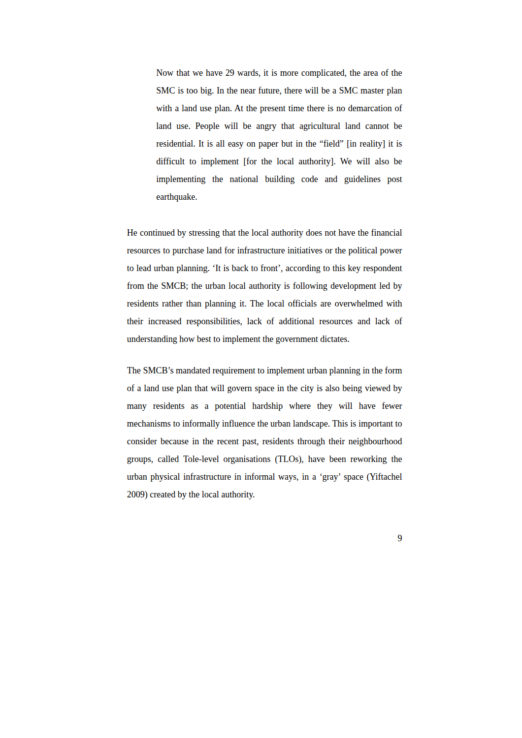Now that we have 29 wards, it is more complicated, the area of the SMC is too big. In the near future, there will be a SMC master plan with a land use plan. At the present time there is no demarcation of land use. People will be angry that agricultural land cannot be residential. It is all easy on paper but in the “field” [in reality] it is difficult to implement [for the local authority]. We will also be implementing the national building code and guidelines post earthquake.
He continued by stressing that the local authority does not have the financial resources to purchase land for infrastructure initiatives or the political power to lead urban planning. ‘It is back to front’, according to this key respondent from the SMCB; the urban local authority is following development led by residents rather than planning it. The local officials are overwhelmed with their increased responsibilities, lack of additional resources and lack of understanding how best to implement the government dictates.
The SMCB’s mandated requirement to implement urban planning in the form of a land use plan that will govern space in the city is also being viewed by many residents as a potential hardship where they will have fewer mechanisms to informally influence the urban landscape. This is important to consider because in the recent past, residents through their neighbourhood groups, called Tole-level organisations (TLOs), have been reworking the urban physical infrastructure in informal ways, in a ‘gray’ space (Yiftachel 2009) created by the local authority.
9